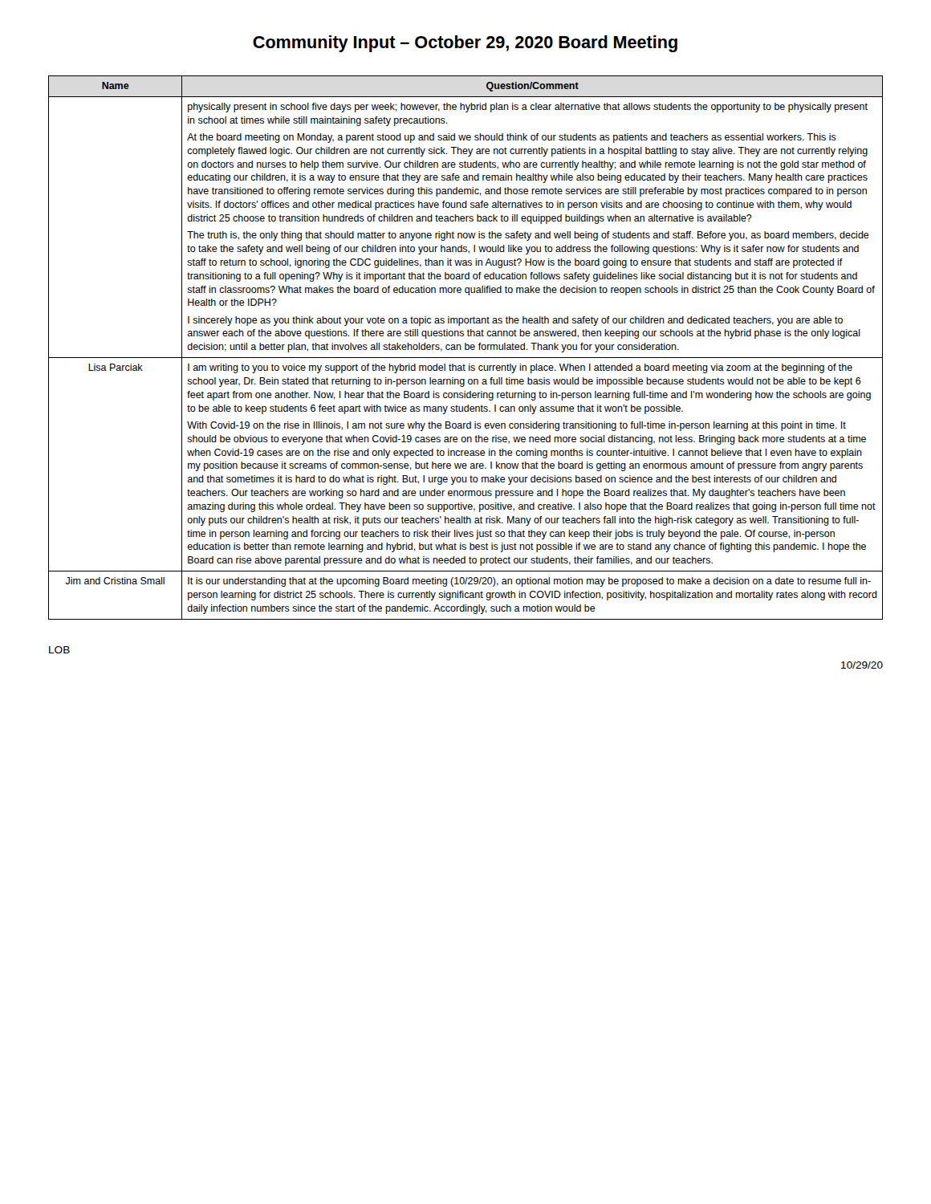Community Input – October 29, 2020 Board Meeting
| Name | Question/Comment |
| --- | --- |
| | physically present in school five days per week; however, the hybrid plan is a clear alternative that allows students the opportunity to be physically present in school at times while still maintaining safety precautions. At the board meeting on Monday, a parent stood up and said we should think of our students as patients and teachers as essential workers. This is completely flawed logic. Our children are not currently sick. They are not currently patients in a hospital battling to stay alive. They are not currently relying on doctors and nurses to help them survive. Our children are students, who are currently healthy; and while remote learning is not the gold star method of educating our children, it is a way to ensure that they are safe and remain healthy while also being educated by their teachers. Many health care practices have transitioned to offering remote services during this pandemic, and those remote services are still preferable by most practices compared to in person visits. If doctors' offices and other medical practices have found safe alternatives to in person visits and are choosing to continue with them, why would district 25 choose to transition hundreds of children and teachers back to ill equipped buildings when an alternative is available? The truth is, the only thing that should matter to anyone right now is the safety and well being of students and staff. Before you, as board members, decide to take the safety and well being of our children into your hands, I would like you to address the following questions: Why is it safer now for students and staff to return to school, ignoring the CDC guidelines, than it was in August? How is the board going to ensure that students and staff are protected if transitioning to a full opening? Why is it important that the board of education follows safety guidelines like social distancing but it is not for students and staff in classrooms? What makes the board of education more qualified to make the decision to reopen schools in district 25 than the Cook County Board of Health or the IDPH? I sincerely hope as you think about your vote on a topic as important as the health and safety of our children and dedicated teachers, you are able to answer each of the above questions. If there are still questions that cannot be answered, then keeping our schools at the hybrid phase is the only logical decision; until a better plan, that involves all stakeholders, can be formulated. Thank you for your consideration. |
| Lisa Parciak | I am writing to you to voice my support of the hybrid model that is currently in place. When I attended a board meeting via zoom at the beginning of the school year, Dr. Bein stated that returning to in-person learning on a full time basis would be impossible because students would not be able to be kept 6 feet apart from one another. Now, I hear that the Board is considering returning to in-person learning full-time and I'm wondering how the schools are going to be able to keep students 6 feet apart with twice as many students. I can only assume that it won't be possible. With Covid-19 on the rise in Illinois, I am not sure why the Board is even considering transitioning to full-time in-person learning at this point in time. It should be obvious to everyone that when Covid-19 cases are on the rise, we need more social distancing, not less. Bringing back more students at a time when Covid-19 cases are on the rise and only expected to increase in the coming months is counter-intuitive. I cannot believe that I even have to explain my position because it screams of common-sense, but here we are. I know that the board is getting an enormous amount of pressure from angry parents and that sometimes it is hard to do what is right. But, I urge you to make your decisions based on science and the best interests of our children and teachers. Our teachers are working so hard and are under enormous pressure and I hope the Board realizes that. My daughter's teachers have been amazing during this whole ordeal. They have been so supportive, positive, and creative. I also hope that the Board realizes that going in-person full time not only puts our children's health at risk, it puts our teachers' health at risk. Many of our teachers fall into the high-risk category as well. Transitioning to full-time in person learning and forcing our teachers to risk their lives just so that they can keep their jobs is truly beyond the pale. Of course, in-person education is better than remote learning and hybrid, but what is best is just not possible if we are to stand any chance of fighting this pandemic. I hope the Board can rise above parental pressure and do what is needed to protect our students, their families, and our teachers. |
| Jim and Cristina Small | It is our understanding that at the upcoming Board meeting (10/29/20), an optional motion may be proposed to make a decision on a date to resume full in-person learning for district 25 schools. There is currently significant growth in COVID infection, positivity, hospitalization and mortality rates along with record daily infection numbers since the start of the pandemic. Accordingly, such a motion would be |
LOB 10/29/20